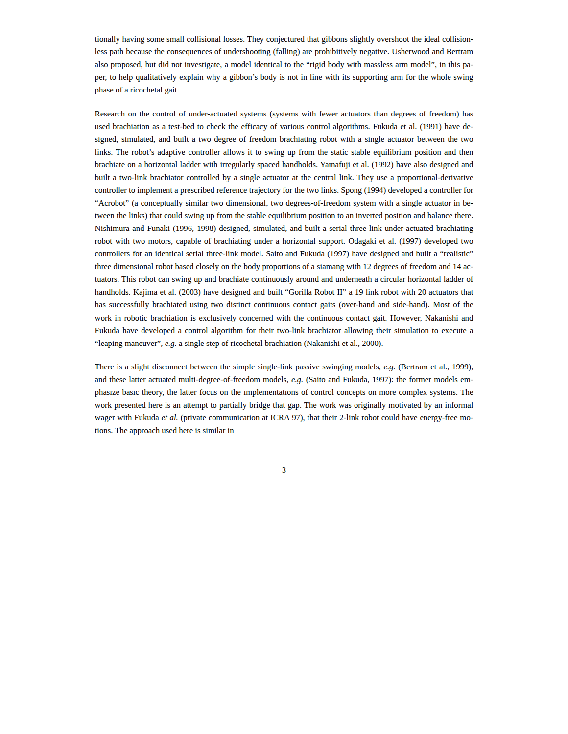tionally having some small collisional losses. They conjectured that gibbons slightly overshoot the ideal collisionless path because the consequences of undershooting (falling) are prohibitively negative. Usherwood and Bertram also proposed, but did not investigate, a model identical to the “rigid body with massless arm model”, in this paper, to help qualitatively explain why a gibbon’s body is not in line with its supporting arm for the whole swing phase of a ricochetal gait.
Research on the control of under-actuated systems (systems with fewer actuators than degrees of freedom) has used brachiation as a test-bed to check the efficacy of various control algorithms. Fukuda et al. (1991) have designed, simulated, and built a two degree of freedom brachiating robot with a single actuator between the two links. The robot’s adaptive controller allows it to swing up from the static stable equilibrium position and then brachiate on a horizontal ladder with irregularly spaced handholds. Yamafuji et al. (1992) have also designed and built a two-link brachiator controlled by a single actuator at the central link. They use a proportional-derivative controller to implement a prescribed reference trajectory for the two links. Spong (1994) developed a controller for “Acrobot” (a conceptually similar two dimensional, two degrees-of-freedom system with a single actuator in between the links) that could swing up from the stable equilibrium position to an inverted position and balance there. Nishimura and Funaki (1996, 1998) designed, simulated, and built a serial three-link under-actuated brachiating robot with two motors, capable of brachiating under a horizontal support. Odagaki et al. (1997) developed two controllers for an identical serial three-link model. Saito and Fukuda (1997) have designed and built a “realistic” three dimensional robot based closely on the body proportions of a siamang with 12 degrees of freedom and 14 actuators. This robot can swing up and brachiate continuously around and underneath a circular horizontal ladder of handholds. Kajima et al. (2003) have designed and built “Gorilla Robot II” a 19 link robot with 20 actuators that has successfully brachiated using two distinct continuous contact gaits (over-hand and side-hand). Most of the work in robotic brachiation is exclusively concerned with the continuous contact gait. However, Nakanishi and Fukuda have developed a control algorithm for their two-link brachiator allowing their simulation to execute a “leaping maneuver”, e.g. a single step of ricochetal brachiation (Nakanishi et al., 2000).
There is a slight disconnect between the simple single-link passive swinging models, e.g. (Bertram et al., 1999), and these latter actuated multi-degree-of-freedom models, e.g. (Saito and Fukuda, 1997): the former models emphasize basic theory, the latter focus on the implementations of control concepts on more complex systems. The work presented here is an attempt to partially bridge that gap. The work was originally motivated by an informal wager with Fukuda et al. (private communication at ICRA 97), that their 2-link robot could have energy-free motions. The approach used here is similar in
3